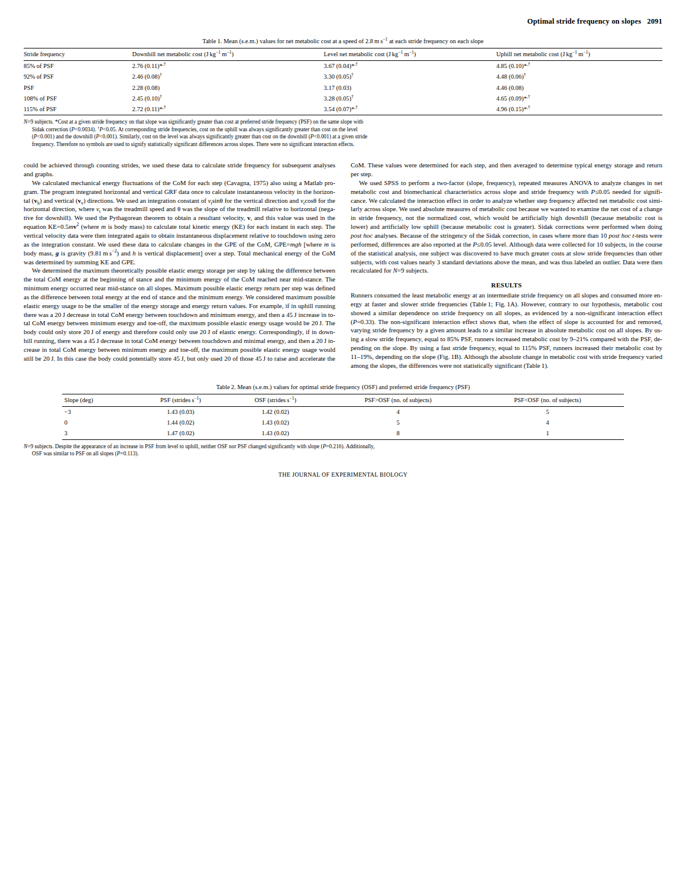Optimal stride frequency on slopes 2091
Table 1. Mean (s.e.m.) values for net metabolic cost at a speed of 2.8 m s−1 at each stride frequency on each slope
| Stride frequency | Downhill net metabolic cost (J kg −1 m −1 ) | Level net metabolic cost (J kg −1 m −1 ) | Uphill net metabolic cost (J kg −1 m −1 ) |
| --- | --- | --- | --- |
| 85% of PSF | 2.76 (0.11)* ,† | 3.67 (0.04)* ,† | 4.85 (0.10)* ,† |
| 92% of PSF | 2.46 (0.08) † | 3.30 (0.05) † | 4.48 (0.06) † |
| PSF | 2.28 (0.08) | 3.17 (0.03) | 4.46 (0.08) |
| 108% of PSF | 2.45 (0.10) † | 3.28 (0.05) † | 4.65 (0.09)* ,† |
| 115% of PSF | 2.72 (0.11)* ,† | 3.54 (0.07)* ,† | 4.96 (0.15)* ,† |
N=9 subjects. *Cost at a given stride frequency on that slope was significantly greater than cost at preferred stride frequency (PSF) on the same slope with Sidak correction (P<0.0034). †P<0.05. At corresponding stride frequencies, cost on the uphill was always significantly greater than cost on the level (P<0.001) and the downhill (P<0.001). Similarly, cost on the level was always significantly greater than cost on the downhill (P<0.001) at a given stride frequency. Therefore no symbols are used to signify statistically significant differences across slopes. There were no significant interaction effects.
could be achieved through counting strides, we used these data to calculate stride frequency for subsequent analyses and graphs.
We calculated mechanical energy fluctuations of the CoM for each step (Cavagna, 1975) also using a Matlab program. The program integrated horizontal and vertical GRF data once to calculate instantaneous velocity in the horizontal (vh) and vertical (vv) directions. We used an integration constant of vtsinθ for the vertical direction and vtcosθ for the horizontal direction, where vt was the treadmill speed and θ was the slope of the treadmill relative to horizontal (negative for downhill). We used the Pythagorean theorem to obtain a resultant velocity, v, and this value was used in the equation KE=0.5mv2 (where m is body mass) to calculate total kinetic energy (KE) for each instant in each step. The vertical velocity data were then integrated again to obtain instantaneous displacement relative to touchdown using zero as the integration constant. We used these data to calculate changes in the GPE of the CoM, GPE=mgh [where m is body mass, g is gravity (9.81 m s−2) and h is vertical displacement] over a step. Total mechanical energy of the CoM was determined by summing KE and GPE.
We determined the maximum theoretically possible elastic energy storage per step by taking the difference between the total CoM energy at the beginning of stance and the minimum energy of the CoM reached near mid-stance. The minimum energy occurred near mid-stance on all slopes. Maximum possible elastic energy return per step was defined as the difference between total energy at the end of stance and the minimum energy. We considered maximum possible elastic energy usage to be the smaller of the energy storage and energy return values. For example, if in uphill running there was a 20 J decrease in total CoM energy between touchdown and minimum energy, and then a 45 J increase in total CoM energy between minimum energy and toe-off, the maximum possible elastic energy usage would be 20 J. The body could only store 20 J of energy and therefore could only use 20 J of elastic energy. Correspondingly, if in downhill running, there was a 45 J decrease in total CoM energy between touchdown and minimal energy, and then a 20 J increase in total CoM energy between minimum energy and toe-off, the maximum possible elastic energy usage would still be 20 J. In this case the body could potentially store 45 J, but only used 20 of those 45 J to raise and accelerate the CoM. These values were determined for each step, and then averaged to determine typical energy storage and return per step.
We used SPSS to perform a two-factor (slope, frequency), repeated measures ANOVA to analyze changes in net metabolic cost and biomechanical characteristics across slope and stride frequency with P≤0.05 needed for significance. We calculated the interaction effect in order to analyze whether step frequency affected net metabolic cost similarly across slope. We used absolute measures of metabolic cost because we wanted to examine the net cost of a change in stride frequency, not the normalized cost, which would be artificially high downhill (because metabolic cost is lower) and artificially low uphill (because metabolic cost is greater). Sidak corrections were performed when doing post hoc analyses. Because of the stringency of the Sidak correction, in cases where more than 10 post hoc t-tests were performed, differences are also reported at the P≤0.05 level. Although data were collected for 10 subjects, in the course of the statistical analysis, one subject was discovered to have much greater costs at slow stride frequencies than other subjects, with cost values nearly 3 standard deviations above the mean, and was thus labeled an outlier. Data were then recalculated for N=9 subjects.
RESULTS
Runners consumed the least metabolic energy at an intermediate stride frequency on all slopes and consumed more energy at faster and slower stride frequencies (Table 1; Fig. 1A). However, contrary to our hypothesis, metabolic cost showed a similar dependence on stride frequency on all slopes, as evidenced by a non-significant interaction effect (P=0.33). The non-significant interaction effect shows that, when the effect of slope is accounted for and removed, varying stride frequency by a given amount leads to a similar increase in absolute metabolic cost on all slopes. By using a slow stride frequency, equal to 85% PSF, runners increased metabolic cost by 9–21% compared with the PSF, depending on the slope. By using a fast stride frequency, equal to 115% PSF, runners increased their metabolic cost by 11–19%, depending on the slope (Fig. 1B). Although the absolute change in metabolic cost with stride frequency varied among the slopes, the differences were not statistically significant (Table 1).
Table 2. Mean (s.e.m.) values for optimal stride frequency (OSF) and preferred stride frequency (PSF)
| Slope (deg) | PSF (strides s −1 ) | OSF (strides s −1 ) | PSF>OSF (no. of subjects) | PSF<OSF (no. of subjects) |
| --- | --- | --- | --- | --- |
| −3 | 1.43 (0.03) | 1.42 (0.02) | 4 | 5 |
| 0 | 1.44 (0.02) | 1.43 (0.02) | 5 | 4 |
| 3 | 1.47 (0.02) | 1.43 (0.02) | 8 | 1 |
N=9 subjects. Despite the appearance of an increase in PSF from level to uphill, neither OSF nor PSF changed significantly with slope (P=0.216). Additionally, OSF was similar to PSF on all slopes (P=0.113).
THE JOURNAL OF EXPERIMENTAL BIOLOGY